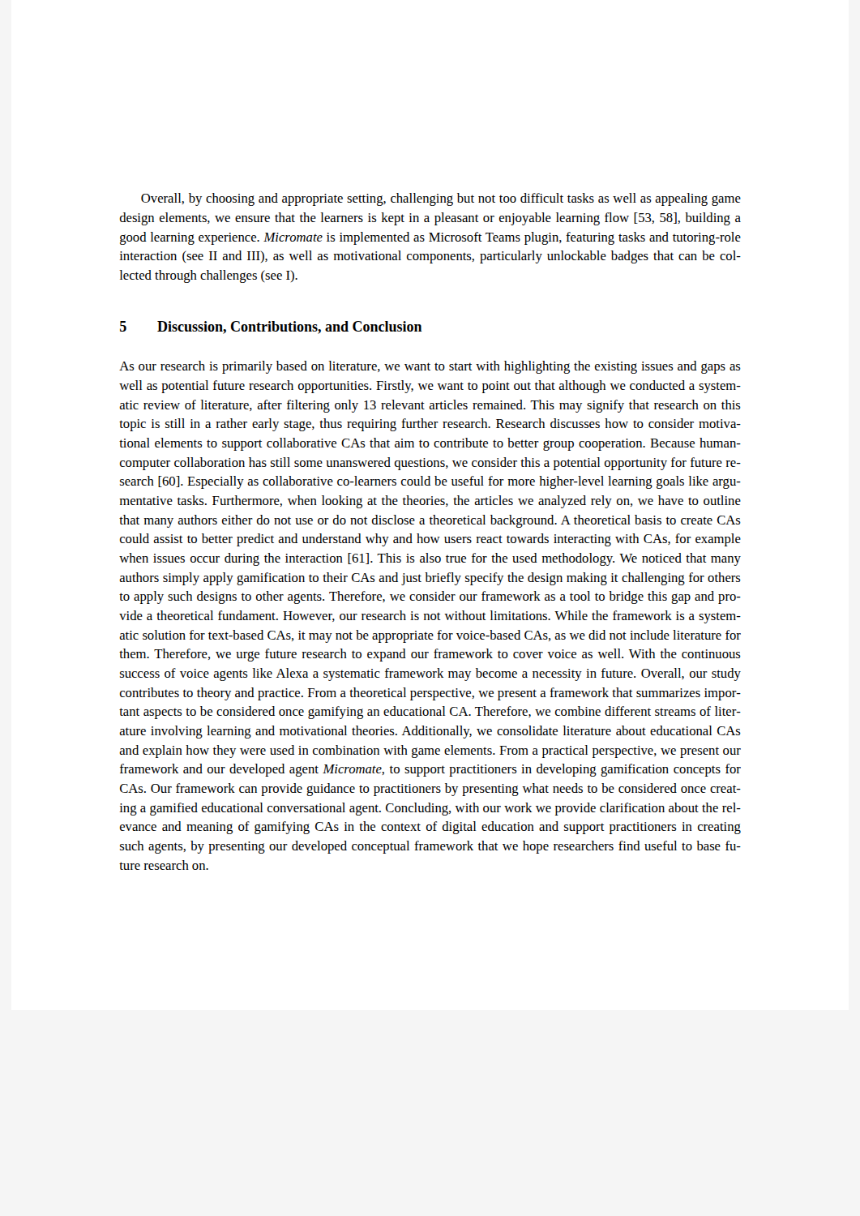Overall, by choosing and appropriate setting, challenging but not too difficult tasks as well as appealing game design elements, we ensure that the learners is kept in a pleasant or enjoyable learning flow [53, 58], building a good learning experience. Micromate is implemented as Microsoft Teams plugin, featuring tasks and tutoring-role interaction (see II and III), as well as motivational components, particularly unlockable badges that can be collected through challenges (see I).
5 Discussion, Contributions, and Conclusion
As our research is primarily based on literature, we want to start with highlighting the existing issues and gaps as well as potential future research opportunities. Firstly, we want to point out that although we conducted a systematic review of literature, after filtering only 13 relevant articles remained. This may signify that research on this topic is still in a rather early stage, thus requiring further research. Research discusses how to consider motivational elements to support collaborative CAs that aim to contribute to better group cooperation. Because human-computer collaboration has still some unanswered questions, we consider this a potential opportunity for future research [60]. Especially as collaborative co-learners could be useful for more higher-level learning goals like argumentative tasks. Furthermore, when looking at the theories, the articles we analyzed rely on, we have to outline that many authors either do not use or do not disclose a theoretical background. A theoretical basis to create CAs could assist to better predict and understand why and how users react towards interacting with CAs, for example when issues occur during the interaction [61]. This is also true for the used methodology. We noticed that many authors simply apply gamification to their CAs and just briefly specify the design making it challenging for others to apply such designs to other agents. Therefore, we consider our framework as a tool to bridge this gap and provide a theoretical fundament. However, our research is not without limitations. While the framework is a systematic solution for text-based CAs, it may not be appropriate for voice-based CAs, as we did not include literature for them. Therefore, we urge future research to expand our framework to cover voice as well. With the continuous success of voice agents like Alexa a systematic framework may become a necessity in future. Overall, our study contributes to theory and practice. From a theoretical perspective, we present a framework that summarizes important aspects to be considered once gamifying an educational CA. Therefore, we combine different streams of literature involving learning and motivational theories. Additionally, we consolidate literature about educational CAs and explain how they were used in combination with game elements. From a practical perspective, we present our framework and our developed agent Micromate, to support practitioners in developing gamification concepts for CAs. Our framework can provide guidance to practitioners by presenting what needs to be considered once creating a gamified educational conversational agent. Concluding, with our work we provide clarification about the relevance and meaning of gamifying CAs in the context of digital education and support practitioners in creating such agents, by presenting our developed conceptual framework that we hope researchers find useful to base future research on.